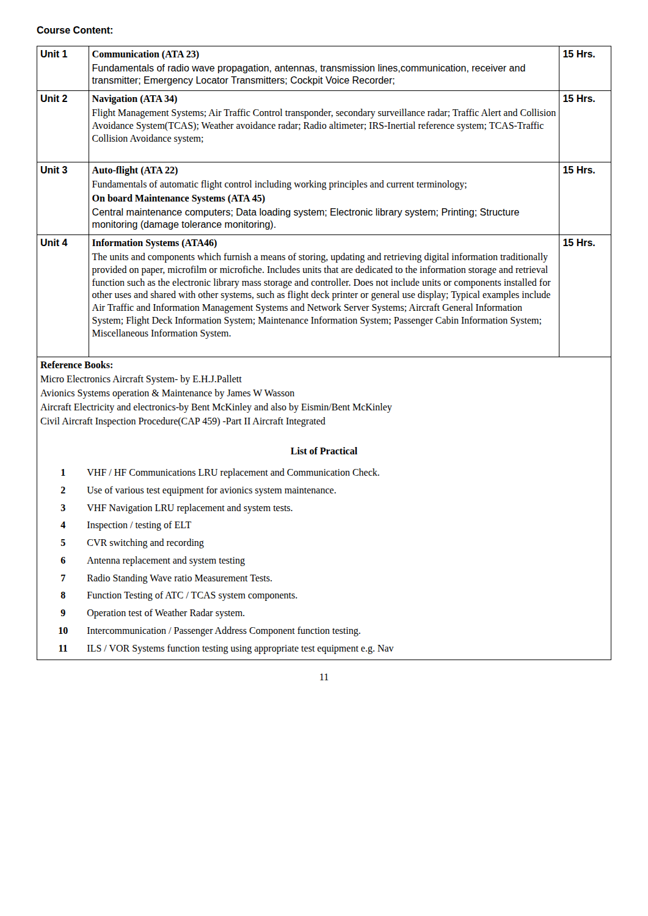Course Content:
| Unit 1 | Communication (ATA 23) Fundamentals of radio wave propagation, antennas, transmission lines,communication, receiver and transmitter; Emergency Locator Transmitters; Cockpit Voice Recorder; | 15 Hrs. |
| Unit 2 | Navigation (ATA 34) Flight Management Systems; Air Traffic Control transponder, secondary surveillance radar; Traffic Alert and Collision Avoidance System(TCAS); Weather avoidance radar; Radio altimeter; IRS-Inertial reference system; TCAS-Traffic Collision Avoidance system; | 15 Hrs. |
| Unit 3 | Auto-flight (ATA 22) Fundamentals of automatic flight control including working principles and current terminology; On board Maintenance Systems (ATA 45) Central maintenance computers; Data loading system; Electronic library system; Printing; Structure monitoring (damage tolerance monitoring). | 15 Hrs. |
| Unit 4 | Information Systems (ATA46) The units and components which furnish a means of storing, updating and retrieving digital information traditionally provided on paper, microfilm or microfiche. Includes units that are dedicated to the information storage and retrieval function such as the electronic library mass storage and controller. Does not include units or components installed for other uses and shared with other systems, such as flight deck printer or general use display; Typical examples include Air Traffic and Information Management Systems and Network Server Systems; Aircraft General Information System; Flight Deck Information System; Maintenance Information System; Passenger Cabin Information System; Miscellaneous Information System. | 15 Hrs. |
| Reference Books: Micro Electronics Aircraft System- by E.H.J.Pallett Avionics Systems operation & Maintenance by James W Wasson Aircraft Electricity and electronics-by Bent McKinley and also by Eismin/Bent McKinley Civil Aircraft Inspection Procedure(CAP 459) -Part II Aircraft Integrated List of Practical / 1 / VHF / HF Communications LRU replacement and Communication Check. / / 2 / Use of various test equipment for avionics system maintenance. / / 3 / VHF Navigation LRU replacement and system tests. / / 4 / Inspection / testing of ELT / / 5 / CVR switching and recording / / 6 / Antenna replacement and system testing / / 7 / Radio Standing Wave ratio Measurement Tests. / / 8 / Function Testing of ATC / TCAS system components. / / 9 / Operation test of Weather Radar system. / / 10 / Intercommunication / Passenger Address Component function testing. / / 11 / ILS / VOR Systems function testing using appropriate test equipment e.g. Nav / |
11